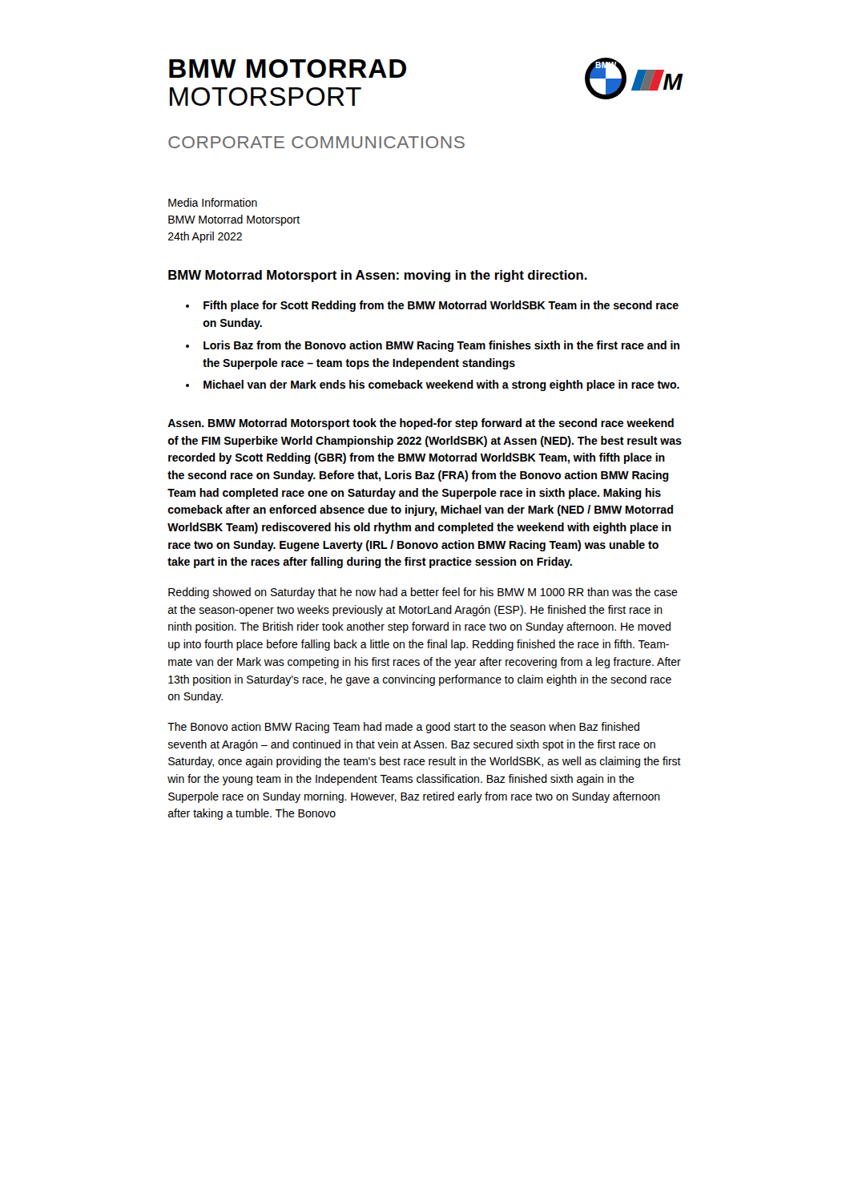BMW MOTORRAD
MOTORSPORT
BMW
M
CORPORATE COMMUNICATIONS
Media Information
BMW Motorrad Motorsport
24th April 2022
BMW Motorrad Motorsport in Assen: moving in the right direction.
Fifth place for Scott Redding from the BMW Motorrad WorldSBK Team in the second race on Sunday.
Loris Baz from the Bonovo action BMW Racing Team finishes sixth in the first race and in the Superpole race – team tops the Independent standings
Michael van der Mark ends his comeback weekend with a strong eighth place in race two.
Assen. BMW Motorrad Motorsport took the hoped-for step forward at the second race weekend of the FIM Superbike World Championship 2022 (WorldSBK) at Assen (NED). The best result was recorded by Scott Redding (GBR) from the BMW Motorrad WorldSBK Team, with fifth place in the second race on Sunday. Before that, Loris Baz (FRA) from the Bonovo action BMW Racing Team had completed race one on Saturday and the Superpole race in sixth place. Making his comeback after an enforced absence due to injury, Michael van der Mark (NED / BMW Motorrad WorldSBK Team) rediscovered his old rhythm and completed the weekend with eighth place in race two on Sunday. Eugene Laverty (IRL / Bonovo action BMW Racing Team) was unable to take part in the races after falling during the first practice session on Friday.
Redding showed on Saturday that he now had a better feel for his BMW M 1000 RR than was the case at the season-opener two weeks previously at MotorLand Aragón (ESP). He finished the first race in ninth position. The British rider took another step forward in race two on Sunday afternoon. He moved up into fourth place before falling back a little on the final lap. Redding finished the race in fifth. Team-mate van der Mark was competing in his first races of the year after recovering from a leg fracture. After 13th position in Saturday's race, he gave a convincing performance to claim eighth in the second race on Sunday.
The Bonovo action BMW Racing Team had made a good start to the season when Baz finished seventh at Aragón – and continued in that vein at Assen. Baz secured sixth spot in the first race on Saturday, once again providing the team's best race result in the WorldSBK, as well as claiming the first win for the young team in the Independent Teams classification. Baz finished sixth again in the Superpole race on Sunday morning. However, Baz retired early from race two on Sunday afternoon after taking a tumble. The Bonovo